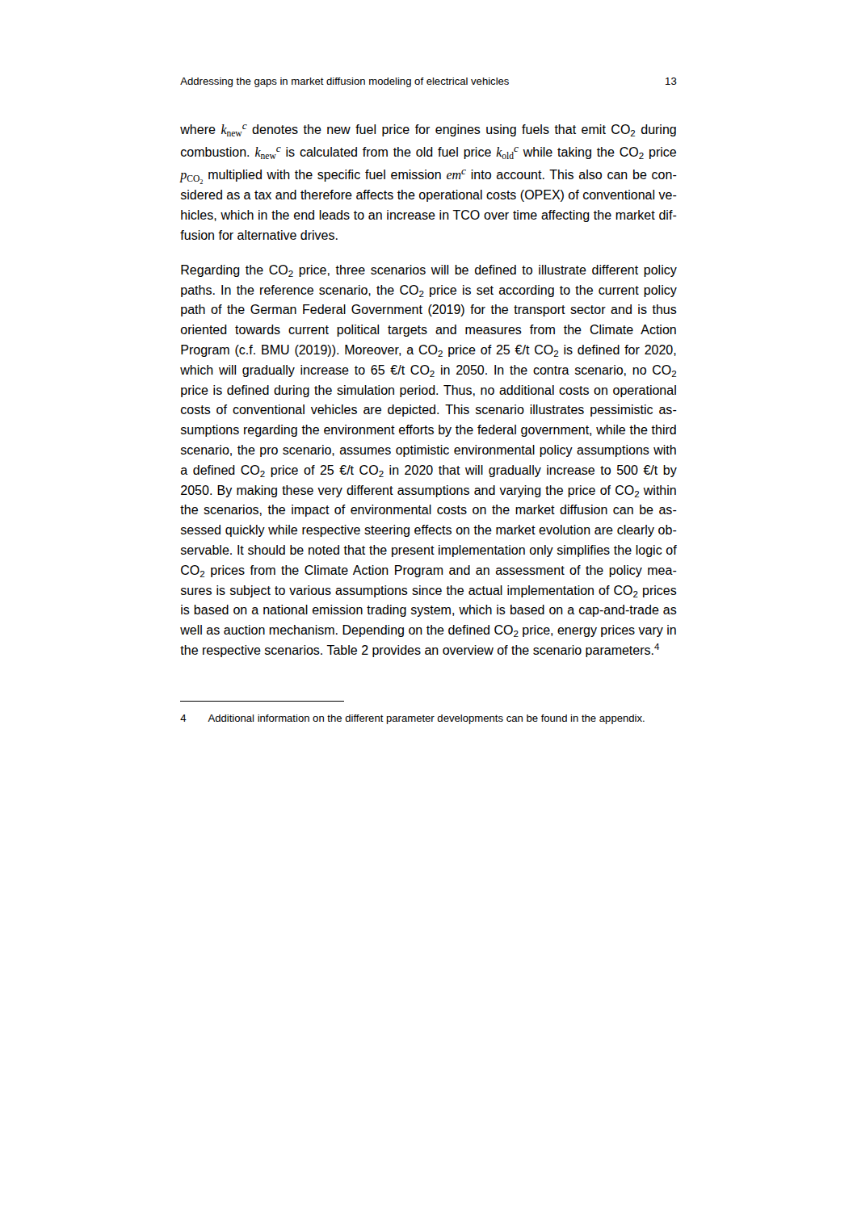Addressing the gaps in market diffusion modeling of electrical vehicles 13
where knewc denotes the new fuel price for engines using fuels that emit CO2 during combustion. knewc is calculated from the old fuel price koldc while taking the CO2 price pCO2 multiplied with the specific fuel emission emc into account. This also can be considered as a tax and therefore affects the operational costs (OPEX) of conventional vehicles, which in the end leads to an increase in TCO over time affecting the market diffusion for alternative drives.
Regarding the CO2 price, three scenarios will be defined to illustrate different policy paths. In the reference scenario, the CO2 price is set according to the current policy path of the German Federal Government (2019) for the transport sector and is thus oriented towards current political targets and measures from the Climate Action Program (c.f. BMU (2019)). Moreover, a CO2 price of 25 €/t CO2 is defined for 2020, which will gradually increase to 65 €/t CO2 in 2050. In the contra scenario, no CO2 price is defined during the simulation period. Thus, no additional costs on operational costs of conventional vehicles are depicted. This scenario illustrates pessimistic assumptions regarding the environment efforts by the federal government, while the third scenario, the pro scenario, assumes optimistic environmental policy assumptions with a defined CO2 price of 25 €/t CO2 in 2020 that will gradually increase to 500 €/t by 2050. By making these very different assumptions and varying the price of CO2 within the scenarios, the impact of environmental costs on the market diffusion can be assessed quickly while respective steering effects on the market evolution are clearly observable. It should be noted that the present implementation only simplifies the logic of CO2 prices from the Climate Action Program and an assessment of the policy measures is subject to various assumptions since the actual implementation of CO2 prices is based on a national emission trading system, which is based on a cap-and-trade as well as auction mechanism. Depending on the defined CO2 price, energy prices vary in the respective scenarios. Table 2 provides an overview of the scenario parameters.4
4 Additional information on the different parameter developments can be found in the appendix.